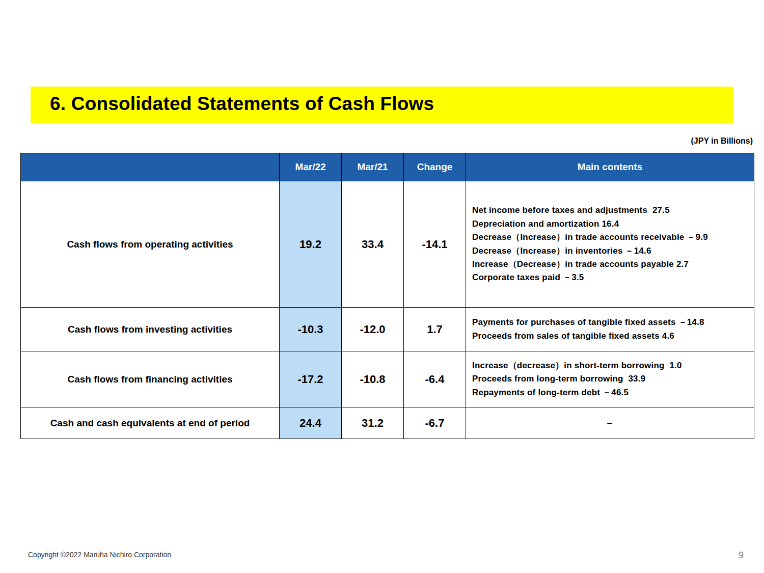6. Consolidated Statements of Cash Flows
(JPY in Billions)
| | Mar/22 | Mar/21 | Change | Main contents |
| --- | --- | --- | --- | --- |
| Cash flows from operating activities | 19.2 | 33.4 | -14.1 | Net income before taxes and adjustments 27.5 Depreciation and amortization 16.4 Decrease（Increase）in trade accounts receivable －9.9 Decrease（Increase）in inventories －14.6 Increase（Decrease）in trade accounts payable 2.7 Corporate taxes paid －3.5 |
| Cash flows from investing activities | -10.3 | -12.0 | 1.7 | Payments for purchases of tangible fixed assets －14.8 Proceeds from sales of tangible fixed assets 4.6 |
| Cash flows from financing activities | -17.2 | -10.8 | -6.4 | Increase（decrease）in short-term borrowing 1.0 Proceeds from long-term borrowing 33.9 Repayments of long-term debt －46.5 |
| Cash and cash equivalents at end of period | 24.4 | 31.2 | -6.7 | － |
Copyright ©2022 Maruha Nichiro Corporation
9